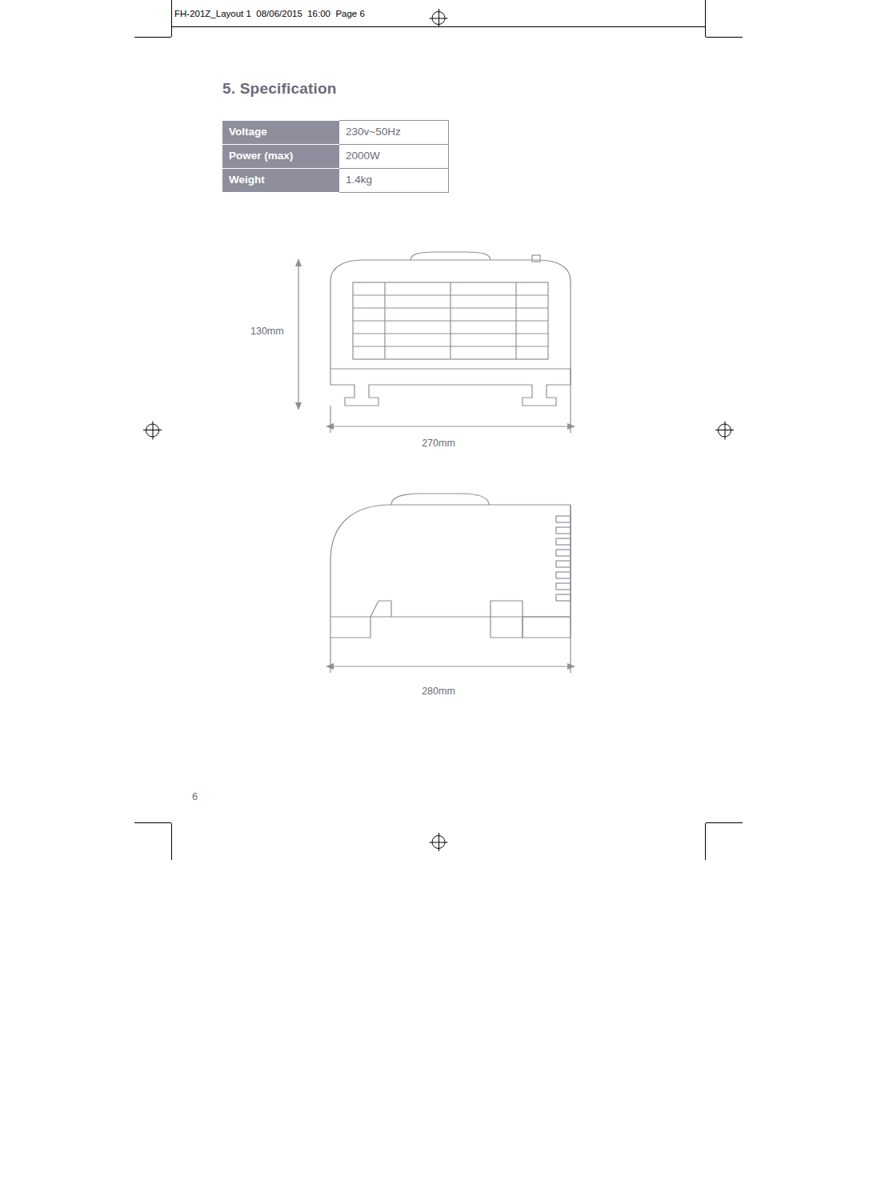FH-201Z_Layout 1 08/06/2015 16:00 Page 6
5. Specification
| Voltage | 230v~50Hz |
| Power (max) | 2000W |
| Weight | 1.4kg |
130mm 270mm
280mm
6